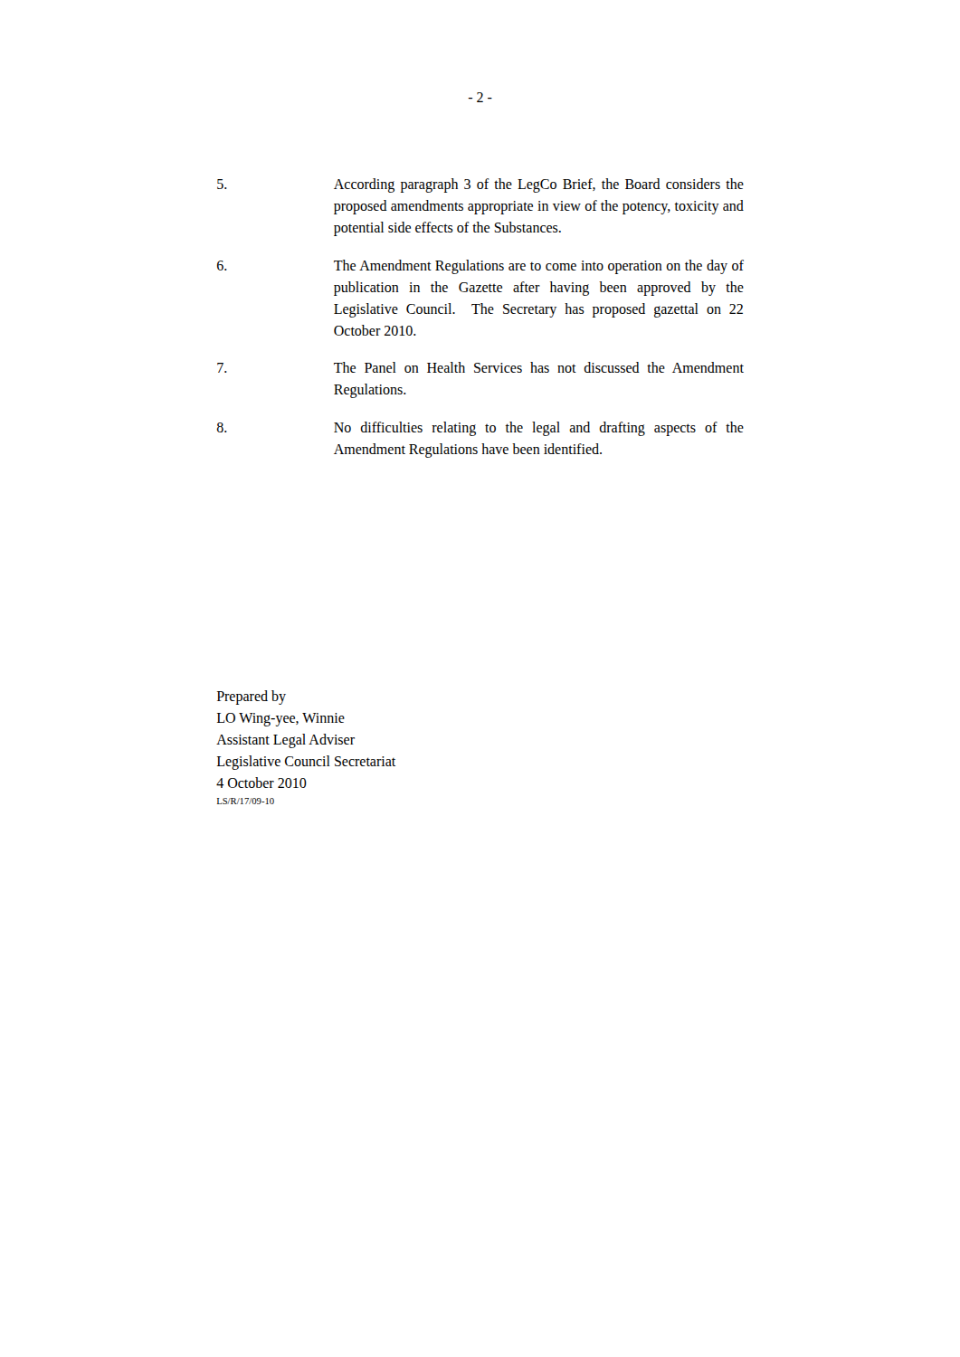- 2 -
5.
According paragraph 3 of the LegCo Brief, the Board considers the proposed amendments appropriate in view of the potency, toxicity and potential side effects of the Substances.
6.
The Amendment Regulations are to come into operation on the day of publication in the Gazette after having been approved by the Legislative Council. The Secretary has proposed gazettal on 22 October 2010.
7.
The Panel on Health Services has not discussed the Amendment Regulations.
8.
No difficulties relating to the legal and drafting aspects of the Amendment Regulations have been identified.
Prepared by
LO Wing-yee, Winnie
Assistant Legal Adviser
Legislative Council Secretariat
4 October 2010
LS/R/17/09-10